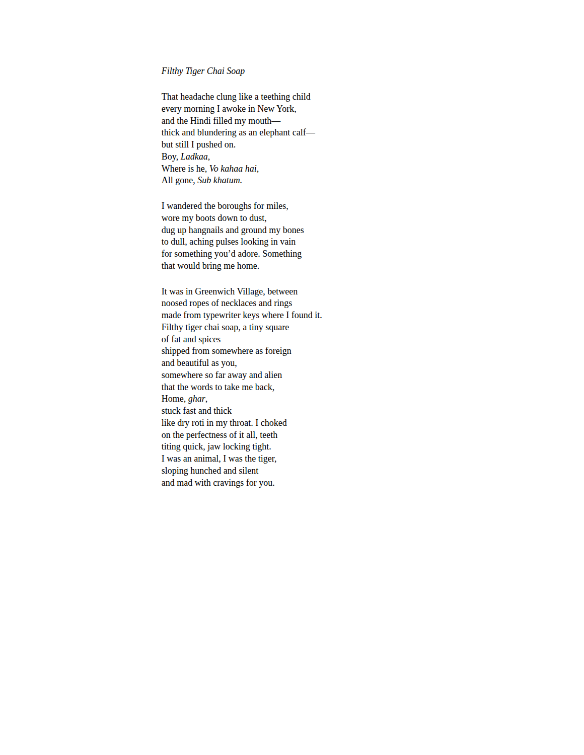Filthy Tiger Chai Soap
That headache clung like a teething child
every morning I awoke in New York,
and the Hindi filled my mouth—
thick and blundering as an elephant calf—
but still I pushed on.
Boy, Ladkaa,
Where is he, Vo kahaa hai,
All gone, Sub khatum.
I wandered the boroughs for miles,
wore my boots down to dust,
dug up hangnails and ground my bones
to dull, aching pulses looking in vain
for something you’d adore. Something
that would bring me home.
It was in Greenwich Village, between
noosed ropes of necklaces and rings
made from typewriter keys where I found it.
Filthy tiger chai soap, a tiny square
of fat and spices
shipped from somewhere as foreign
and beautiful as you,
somewhere so far away and alien
that the words to take me back,
Home, ghar,
stuck fast and thick
like dry roti in my throat. I choked
on the perfectness of it all, teeth
titing quick, jaw locking tight.
I was an animal, I was the tiger,
sloping hunched and silent
and mad with cravings for you.